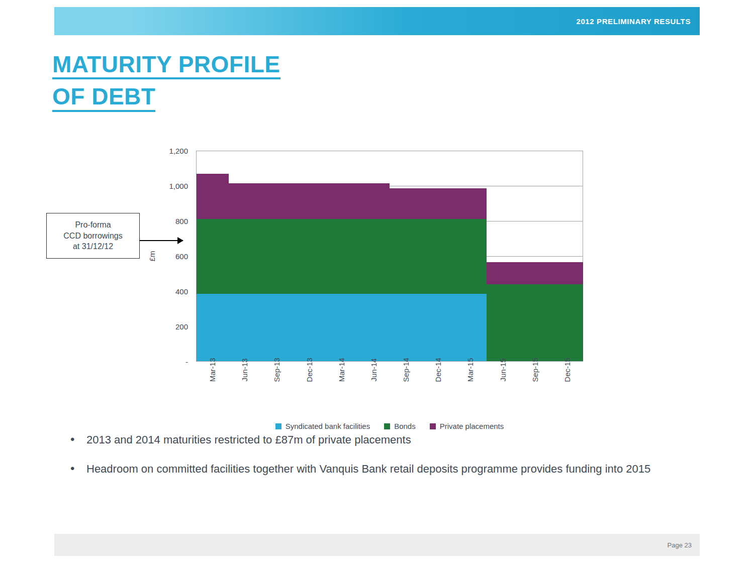2012 PRELIMINARY RESULTS
MATURITY PROFILE OF DEBT
Pro-forma
CCD borrowings
at 31/12/12
£m
1,200 1,000 800 600 400 200 -
Mar-13
Jun-13
Sep-13
Dec-13
Mar-14
Jun-14
Sep-14
Dec-14
Mar-15
Jun-15
Sep-15
Dec-15
Syndicated bank facilities
Bonds
Private placements
2013 and 2014 maturities restricted to £87m of private placements
Headroom on committed facilities together with Vanquis Bank retail deposits programme provides funding into 2015
Page 23